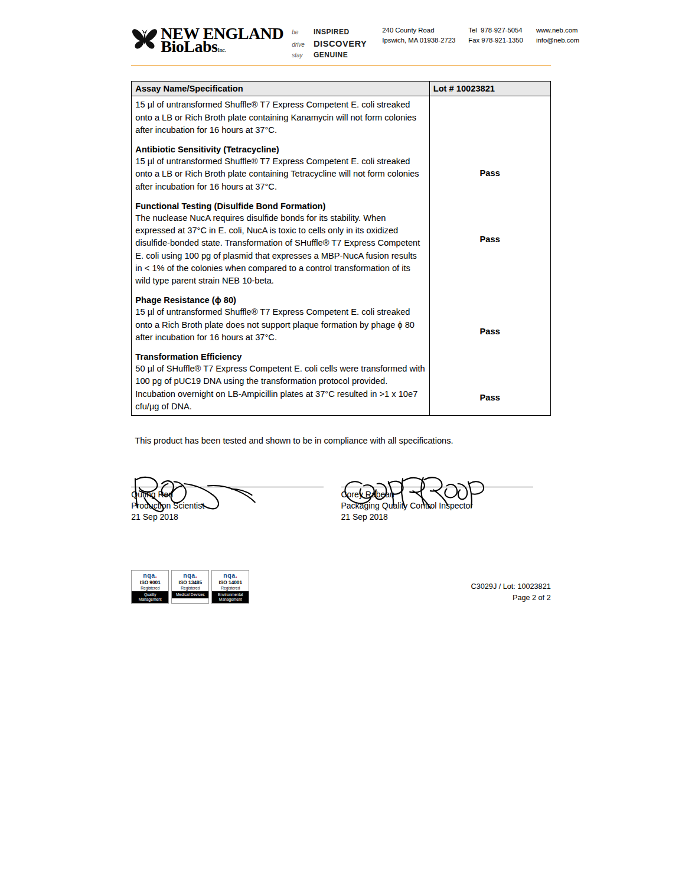NEW ENGLAND
BioLabsInc.
be INSPIRED
drive DISCOVERY
stay GENUINE
240 County Road
Ipswich, MA 01938-2723
Tel 978-927-5054
Fax 978-921-1350
www.neb.com
info@neb.com
| Assay Name/Specification | Lot # 10023821 |
| --- | --- |
| 15 µl of untransformed Shuffle® T7 Express Competent E. coli streaked onto a LB or Rich Broth plate containing Kanamycin will not form colonies after incubation for 16 hours at 37°C. Antibiotic Sensitivity (Tetracycline) 15 µl of untransformed Shuffle® T7 Express Competent E. coli streaked onto a LB or Rich Broth plate containing Tetracycline will not form colonies after incubation for 16 hours at 37°C. Functional Testing (Disulfide Bond Formation) The nuclease NucA requires disulfide bonds for its stability. When expressed at 37°C in E. coli, NucA is toxic to cells only in its oxidized disulfide-bonded state. Transformation of SHuffle® T7 Express Competent E. coli using 100 pg of plasmid that expresses a MBP-NucA fusion results in < 1% of the colonies when compared to a control transformation of its wild type parent strain NEB 10-beta. Phage Resistance (ϕ 80) 15 µl of untransformed Shuffle® T7 Express Competent E. coli streaked onto a Rich Broth plate does not support plaque formation by phage ϕ 80 after incubation for 16 hours at 37°C. Transformation Efficiency 50 µl of SHuffle® T7 Express Competent E. coli cells were transformed with 100 pg of pUC19 DNA using the transformation protocol provided. Incubation overnight on LB-Ampicillin plates at 37°C resulted in >1 x 10e7 cfu/µg of DNA. | Pass Pass Pass Pass |
This product has been tested and shown to be in compliance with all specifications.
Quting Ren
Production Scientist
21 Sep 2018
Corey Rabeau
Packaging Quality Control Inspector
21 Sep 2018
nqa.
ISO 9001
Registered
Quality
Management
nqa.
ISO 13485
Registered
Medical Devices
nqa.
ISO 14001
Registered
Environmental
Management
C3029J / Lot: 10023821
Page 2 of 2